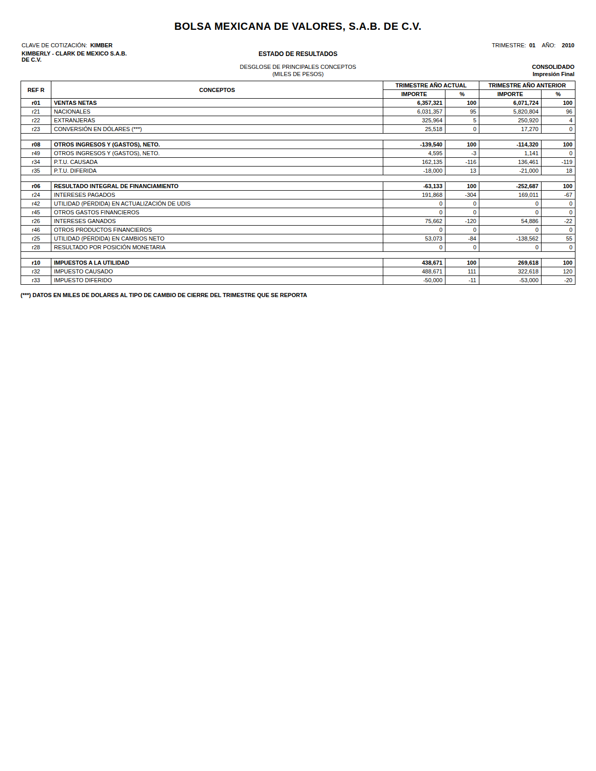BOLSA MEXICANA DE VALORES, S.A.B. DE C.V.
| CLAVE DE COTIZACIÓN: KIMBER | | TRIMESTRE: 01 AÑO: 2010 |
| KIMBERLY - CLARK DE MEXICO S.A.B. DE C.V. | ESTADO DE RESULTADOS | |
| | DESGLOSE DE PRINCIPALES CONCEPTOS | CONSOLIDADO |
| | (MILES DE PESOS) | Impresión Final |
| REF R | CONCEPTOS | TRIMESTRE AÑO ACTUAL | TRIMESTRE AÑO ANTERIOR |
| --- | --- | --- | --- |
| IMPORTE | % | IMPORTE | % |
| r01 | VENTAS NETAS | 6,357,321 | 100 | 6,071,724 | 100 |
| r21 | NACIONALES | 6,031,357 | 95 | 5,820,804 | 96 |
| r22 | EXTRANJERAS | 325,964 | 5 | 250,920 | 4 |
| r23 | CONVERSIÓN EN DÓLARES (***) | 25,518 | 0 | 17,270 | 0 |
| r08 | OTROS INGRESOS Y (GASTOS), NETO. | -139,540 | 100 | -114,320 | 100 |
| r49 | OTROS INGRESOS Y (GASTOS), NETO. | 4,595 | -3 | 1,141 | 0 |
| r34 | P.T.U. CAUSADA | 162,135 | -116 | 136,461 | -119 |
| r35 | P.T.U. DIFERIDA | -18,000 | 13 | -21,000 | 18 |
| r06 | RESULTADO INTEGRAL DE FINANCIAMIENTO | -63,133 | 100 | -252,687 | 100 |
| r24 | INTERESES PAGADOS | 191,868 | -304 | 169,011 | -67 |
| r42 | UTILIDAD (PÉRDIDA) EN ACTUALIZACIÓN DE UDIS | 0 | 0 | 0 | 0 |
| r45 | OTROS GASTOS FINANCIEROS | 0 | 0 | 0 | 0 |
| r26 | INTERESES GANADOS | 75,662 | -120 | 54,886 | -22 |
| r46 | OTROS PRODUCTOS FINANCIEROS | 0 | 0 | 0 | 0 |
| r25 | UTILIDAD (PÉRDIDA) EN CAMBIOS NETO | 53,073 | -84 | -138,562 | 55 |
| r28 | RESULTADO POR POSICIÓN MONETARIA | 0 | 0 | 0 | 0 |
| r10 | IMPUESTOS A LA UTILIDAD | 438,671 | 100 | 269,618 | 100 |
| r32 | IMPUESTO CAUSADO | 488,671 | 111 | 322,618 | 120 |
| r33 | IMPUESTO DIFERIDO | -50,000 | -11 | -53,000 | -20 |
(***) DATOS EN MILES DE DOLARES AL TIPO DE CAMBIO DE CIERRE DEL TRIMESTRE QUE SE REPORTA